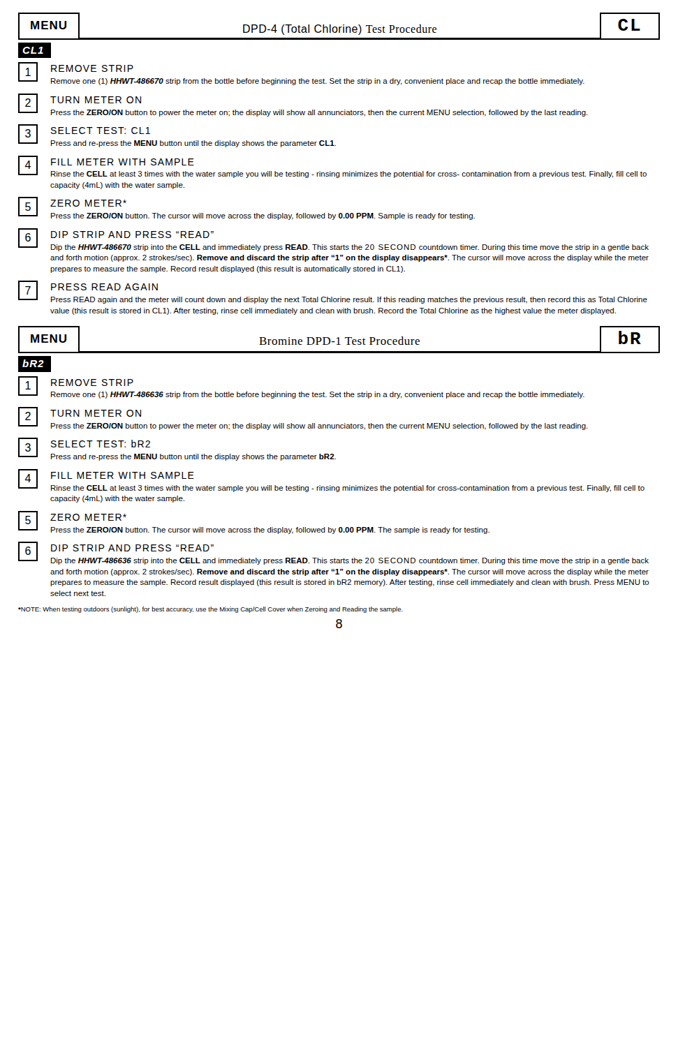MENU
DPD-4 (Total Chlorine) Test Procedure
CL
CL1
1
REMOVE STRIP
Remove one (1) HHWT-486670 strip from the bottle before beginning the test. Set the strip in a dry, convenient place and recap the bottle immediately.
2
TURN METER ON
Press the ZERO/ON button to power the meter on; the display will show all annunciators, then the current MENU selection, followed by the last reading.
3
SELECT TEST: CL1
Press and re-press the MENU button until the display shows the parameter CL1.
4
FILL METER WITH SAMPLE
Rinse the CELL at least 3 times with the water sample you will be testing - rinsing minimizes the potential for cross- contamination from a previous test. Finally, fill cell to capacity (4mL) with the water sample.
5
ZERO METER*
Press the ZERO/ON button. The cursor will move across the display, followed by 0.00 PPM. Sample is ready for testing.
6
DIP STRIP AND PRESS “READ”
Dip the HHWT-486670 strip into the CELL and immediately press READ. This starts the 20 SECOND countdown timer. During this time move the strip in a gentle back and forth motion (approx. 2 strokes/sec). Remove and discard the strip after “1” on the display disappears*. The cursor will move across the display while the meter prepares to measure the sample. Record result displayed (this result is automatically stored in CL1).
7
PRESS READ AGAIN
Press READ again and the meter will count down and display the next Total Chlorine result. If this reading matches the previous result, then record this as Total Chlorine value (this result is stored in CL1). After testing, rinse cell immediately and clean with brush. Record the Total Chlorine as the highest value the meter displayed.
MENU
Bromine DPD-1 Test Procedure
bR
bR2
1
REMOVE STRIP
Remove one (1) HHWT-486636 strip from the bottle before beginning the test. Set the strip in a dry, convenient place and recap the bottle immediately.
2
TURN METER ON
Press the ZERO/ON button to power the meter on; the display will show all annunciators, then the current MENU selection, followed by the last reading.
3
SELECT TEST: bR2
Press and re-press the MENU button until the display shows the parameter bR2.
4
FILL METER WITH SAMPLE
Rinse the CELL at least 3 times with the water sample you will be testing - rinsing minimizes the potential for cross-contamination from a previous test. Finally, fill cell to capacity (4mL) with the water sample.
5
ZERO METER*
Press the ZERO/ON button. The cursor will move across the display, followed by 0.00 PPM. The sample is ready for testing.
6
DIP STRIP AND PRESS “READ”
Dip the HHWT-486636 strip into the CELL and immediately press READ. This starts the 20 SECOND countdown timer. During this time move the strip in a gentle back and forth motion (approx. 2 strokes/sec). Remove and discard the strip after “1” on the display disappears*. The cursor will move across the display while the meter prepares to measure the sample. Record result displayed (this result is stored in bR2 memory). After testing, rinse cell immediately and clean with brush. Press MENU to select next test.
*NOTE: When testing outdoors (sunlight), for best accuracy, use the Mixing Cap/Cell Cover when Zeroing and Reading the sample.
8